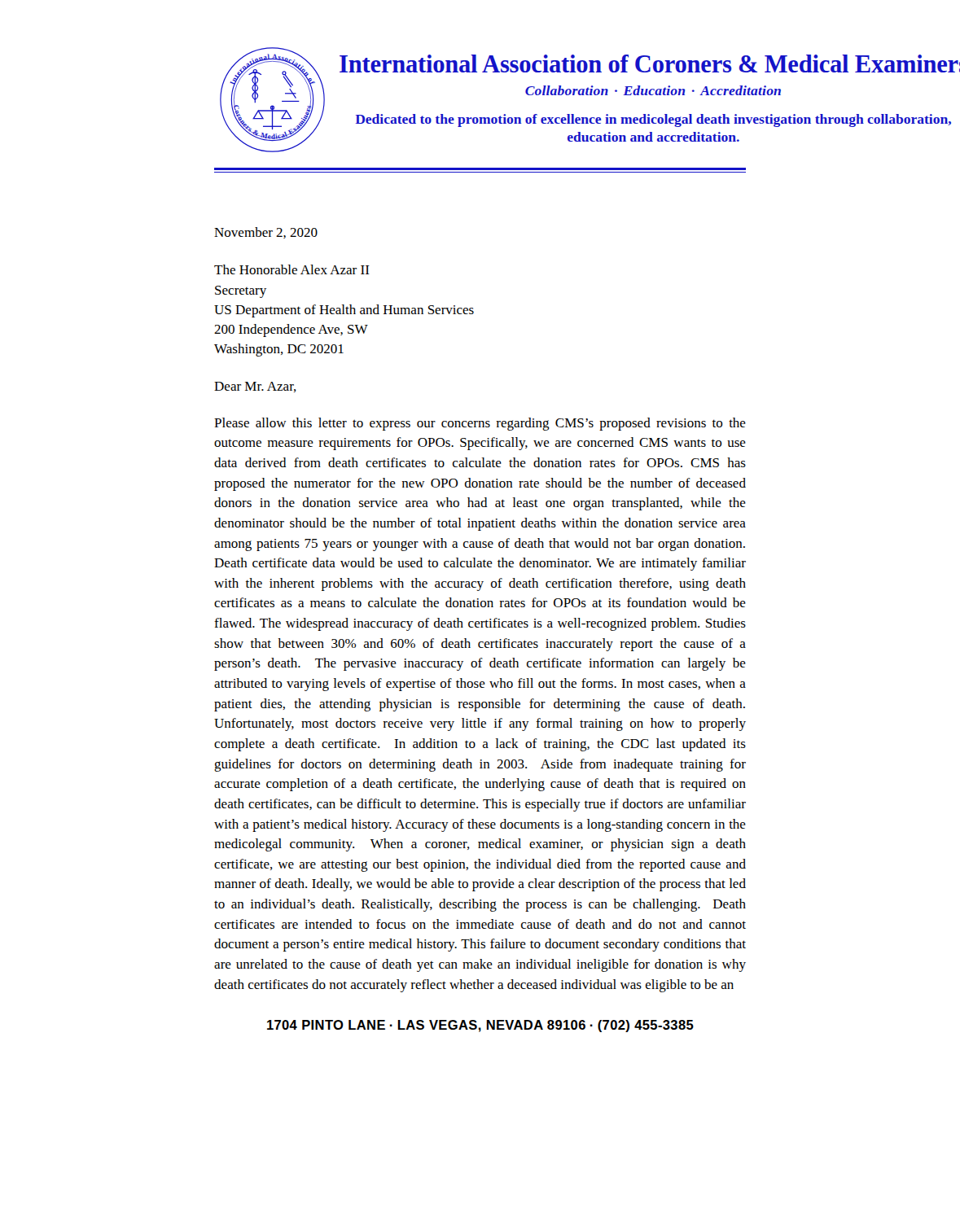International Association of Coroners & Medical Examiners
International Association of Coroners & Medical Examiners
Collaboration·Education·Accreditation
Dedicated to the promotion of excellence in medicolegal death investigation through collaboration, education and accreditation.
November 2, 2020
The Honorable Alex Azar II
Secretary
US Department of Health and Human Services
200 Independence Ave, SW
Washington, DC 20201
Dear Mr. Azar,
Please allow this letter to express our concerns regarding CMS’s proposed revisions to the outcome measure requirements for OPOs. Specifically, we are concerned CMS wants to use data derived from death certificates to calculate the donation rates for OPOs. CMS has proposed the numerator for the new OPO donation rate should be the number of deceased donors in the donation service area who had at least one organ transplanted, while the denominator should be the number of total inpatient deaths within the donation service area among patients 75 years or younger with a cause of death that would not bar organ donation. Death certificate data would be used to calculate the denominator. We are intimately familiar with the inherent problems with the accuracy of death certification therefore, using death certificates as a means to calculate the donation rates for OPOs at its foundation would be flawed. The widespread inaccuracy of death certificates is a well-recognized problem. Studies show that between 30% and 60% of death certificates inaccurately report the cause of a person’s death. The pervasive inaccuracy of death certificate information can largely be attributed to varying levels of expertise of those who fill out the forms. In most cases, when a patient dies, the attending physician is responsible for determining the cause of death. Unfortunately, most doctors receive very little if any formal training on how to properly complete a death certificate. In addition to a lack of training, the CDC last updated its guidelines for doctors on determining death in 2003. Aside from inadequate training for accurate completion of a death certificate, the underlying cause of death that is required on death certificates, can be difficult to determine. This is especially true if doctors are unfamiliar with a patient’s medical history. Accuracy of these documents is a long-standing concern in the medicolegal community. When a coroner, medical examiner, or physician sign a death certificate, we are attesting our best opinion, the individual died from the reported cause and manner of death. Ideally, we would be able to provide a clear description of the process that led to an individual’s death. Realistically, describing the process is can be challenging. Death certificates are intended to focus on the immediate cause of death and do not and cannot document a person’s entire medical history. This failure to document secondary conditions that are unrelated to the cause of death yet can make an individual ineligible for donation is why death certificates do not accurately reflect whether a deceased individual was eligible to be an
1704 PINTO LANE·LAS VEGAS, NEVADA 89106·(702) 455-3385